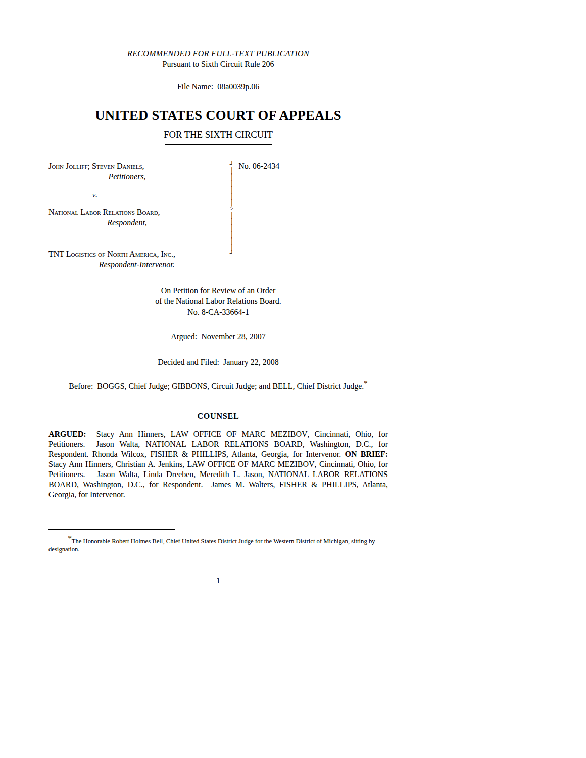RECOMMENDED FOR FULL-TEXT PUBLICATION
Pursuant to Sixth Circuit Rule 206
File Name: 08a0039p.06
UNITED STATES COURT OF APPEALS
FOR THE SIXTH CIRCUIT
| John Jolliff; Steven Daniels, Petitioners, v. National Labor Relations Board, Respondent, TNT Logistics of North America, Inc., Respondent-Intervenor. | ┘ │ │ │ │ │ │ > │ │ │ │ │ │ ┘ | No. 06-2434 |
On Petition for Review of an Order
of the National Labor Relations Board.
No. 8-CA-33664-1
Argued: November 28, 2007
Decided and Filed: January 22, 2008
Before: BOGGS, Chief Judge; GIBBONS, Circuit Judge; and BELL, Chief District Judge.*
COUNSEL
ARGUED: Stacy Ann Hinners, LAW OFFICE OF MARC MEZIBOV, Cincinnati, Ohio, for Petitioners. Jason Walta, NATIONAL LABOR RELATIONS BOARD, Washington, D.C., for Respondent. Rhonda Wilcox, FISHER & PHILLIPS, Atlanta, Georgia, for Intervenor. ON BRIEF: Stacy Ann Hinners, Christian A. Jenkins, LAW OFFICE OF MARC MEZIBOV, Cincinnati, Ohio, for Petitioners. Jason Walta, Linda Dreeben, Meredith L. Jason, NATIONAL LABOR RELATIONS BOARD, Washington, D.C., for Respondent. James M. Walters, FISHER & PHILLIPS, Atlanta, Georgia, for Intervenor.
*The Honorable Robert Holmes Bell, Chief United States District Judge for the Western District of Michigan, sitting by designation.
1